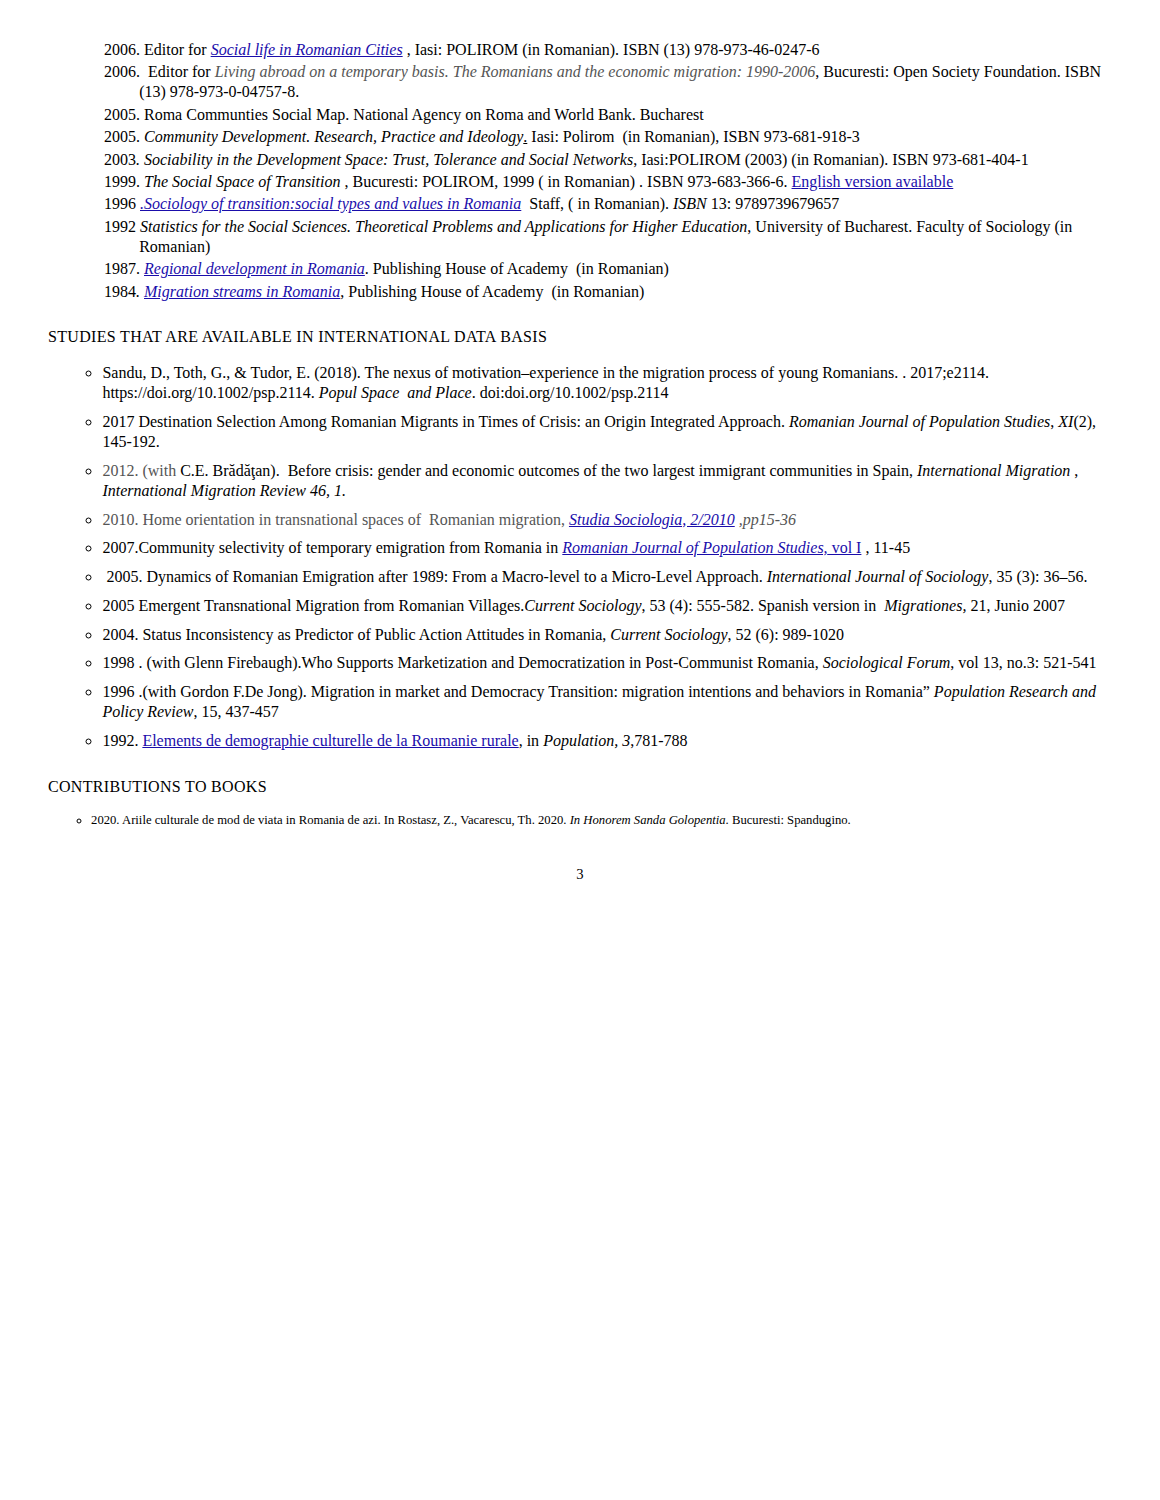2006. Editor for Social life in Romanian Cities , Iasi: POLIROM (in Romanian). ISBN (13) 978-973-46-0247-6
2006. Editor for Living abroad on a temporary basis. The Romanians and the economic migration: 1990-2006, Bucuresti: Open Society Foundation. ISBN (13) 978-973-0-04757-8.
2005. Roma Communties Social Map. National Agency on Roma and World Bank. Bucharest
2005. Community Development. Research, Practice and Ideology. Iasi: Polirom (in Romanian), ISBN 973-681-918-3
2003. Sociability in the Development Space: Trust, Tolerance and Social Networks, Iasi:POLIROM (2003) (in Romanian). ISBN 973-681-404-1
1999. The Social Space of Transition , Bucuresti: POLIROM, 1999 ( in Romanian) . ISBN 973-683-366-6. English version available
1996 .Sociology of transition:social types and values in Romania Staff, ( in Romanian). ISBN 13: 9789739679657
1992 Statistics for the Social Sciences. Theoretical Problems and Applications for Higher Education, University of Bucharest. Faculty of Sociology (in Romanian)
1987. Regional development in Romania. Publishing House of Academy (in Romanian)
1984. Migration streams in Romania, Publishing House of Academy (in Romanian)
STUDIES THAT ARE AVAILABLE IN INTERNATIONAL DATA BASIS
Sandu, D., Toth, G., & Tudor, E. (2018). The nexus of motivation–experience in the migration process of young Romanians. . 2017;e2114. https://doi.org/10.1002/psp.2114. Popul Space and Place. doi:doi.org/10.1002/psp.2114
2017 Destination Selection Among Romanian Migrants in Times of Crisis: an Origin Integrated Approach. Romanian Journal of Population Studies, XI(2), 145-192.
2012. (with C.E. Brădăţan). Before crisis: gender and economic outcomes of the two largest immigrant communities in Spain, International Migration , International Migration Review 46, 1.
2010. Home orientation in transnational spaces of Romanian migration, Studia Sociologia, 2/2010 ,pp15-36
2007.Community selectivity of temporary emigration from Romania in Romanian Journal of Population Studies, vol I , 11-45
2005. Dynamics of Romanian Emigration after 1989: From a Macro-level to a Micro-Level Approach. International Journal of Sociology, 35 (3): 36–56.
2005 Emergent Transnational Migration from Romanian Villages.Current Sociology, 53 (4): 555-582. Spanish version in Migrationes, 21, Junio 2007
2004. Status Inconsistency as Predictor of Public Action Attitudes in Romania, Current Sociology, 52 (6): 989-1020
1998 . (with Glenn Firebaugh).Who Supports Marketization and Democratization in Post-Communist Romania, Sociological Forum, vol 13, no.3: 521-541
1996 .(with Gordon F.De Jong). Migration in market and Democracy Transition: migration intentions and behaviors in Romania” Population Research and Policy Review, 15, 437-457
1992. Elements de demographie culturelle de la Roumanie rurale, in Population, 3,781-788
CONTRIBUTIONS TO BOOKS
2020. Ariile culturale de mod de viata in Romania de azi. In Rostasz, Z., Vacarescu, Th. 2020. In Honorem Sanda Golopentia. Bucuresti: Spandugino.
3